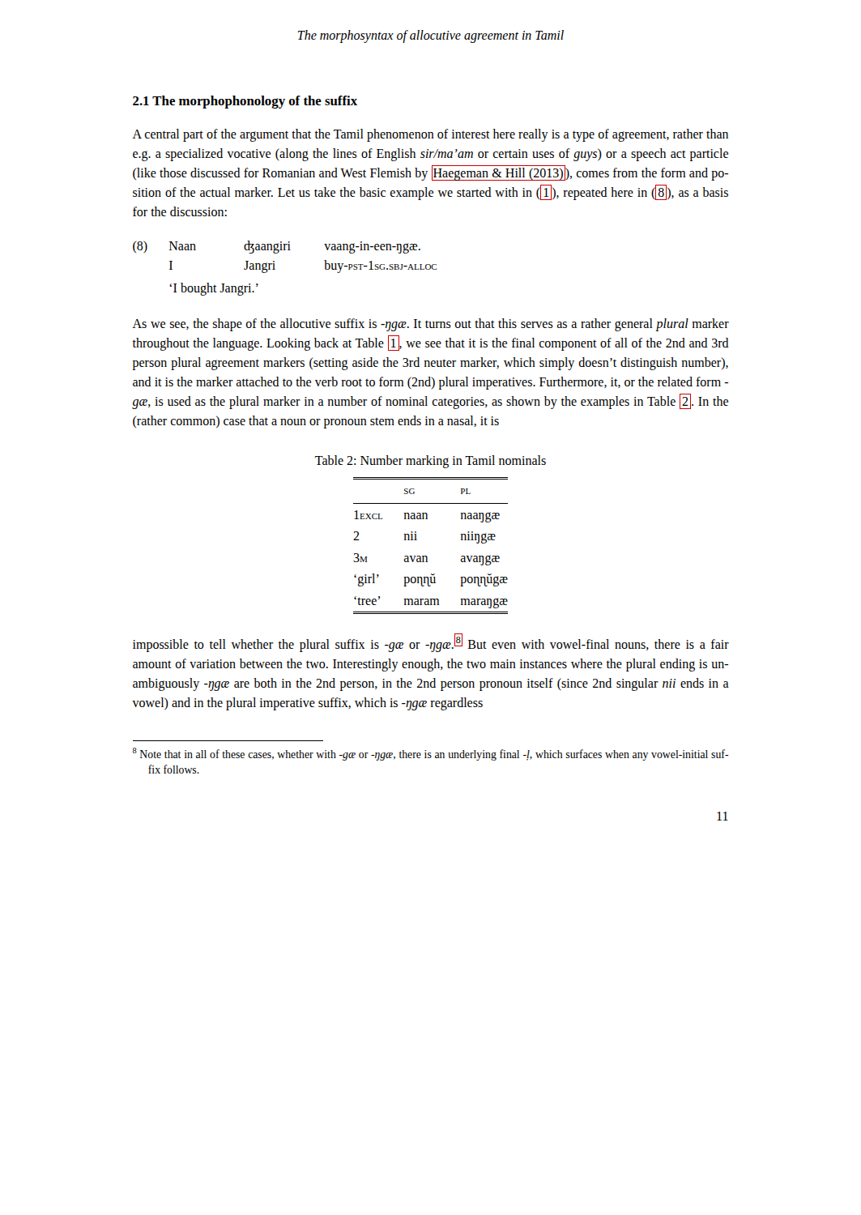The morphosyntax of allocutive agreement in Tamil
2.1 The morphophonology of the suffix
A central part of the argument that the Tamil phenomenon of interest here really is a type of agreement, rather than e.g. a specialized vocative (along the lines of English sir/ma’am or certain uses of guys) or a speech act particle (like those discussed for Romanian and West Flemish by Haegeman & Hill (2013)), comes from the form and position of the actual marker. Let us take the basic example we started with in (1), repeated here in (8), as a basis for the discussion:
(8)
Naan ʤaangiri vaang-in-een-ŋgæ.
IJangri buy-pst-1sg.sbj-alloc
‘I bought Jangri.’
As we see, the shape of the allocutive suffix is -ŋgæ. It turns out that this serves as a rather general plural marker throughout the language. Looking back at Table 1, we see that it is the final component of all of the 2nd and 3rd person plural agreement markers (setting aside the 3rd neuter marker, which simply doesn’t distinguish number), and it is the marker attached to the verb root to form (2nd) plural imperatives. Furthermore, it, or the related form -gæ, is used as the plural marker in a number of nominal categories, as shown by the examples in Table 2. In the (rather common) case that a noun or pronoun stem ends in a nasal, it is
Table 2: Number marking in Tamil nominals
| | sg | pl |
| --- | --- | --- |
| 1 excl | naan | naaŋgæ |
| 2 | nii | niiŋgæ |
| 3 m | avan | avaŋgæ |
| ‘girl’ | poɳɳŭ | poɳɳŭgæ |
| ‘tree’ | maram | maraŋgæ |
impossible to tell whether the plural suffix is -gæ or -ŋgæ.8 But even with vowel-final nouns, there is a fair amount of variation between the two. Interestingly enough, the two main instances where the plural ending is unambiguously -ŋgæ are both in the 2nd person, in the 2nd person pronoun itself (since 2nd singular nii ends in a vowel) and in the plural imperative suffix, which is -ŋgæ regardless
8 Note that in all of these cases, whether with -gæ or -ŋgæ, there is an underlying final -ḷ, which surfaces when any vowel-initial suffix follows.
11